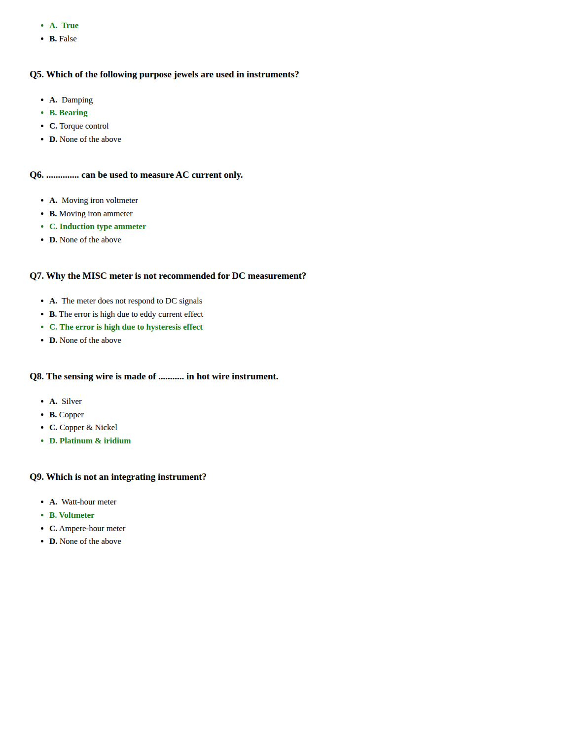A. True
B. False
Q5. Which of the following purpose jewels are used in instruments?
A. Damping
B. Bearing
C. Torque control
D. None of the above
Q6. .............. can be used to measure AC current only.
A. Moving iron voltmeter
B. Moving iron ammeter
C. Induction type ammeter
D. None of the above
Q7. Why the MISC meter is not recommended for DC measurement?
A. The meter does not respond to DC signals
B. The error is high due to eddy current effect
C. The error is high due to hysteresis effect
D. None of the above
Q8. The sensing wire is made of ........... in hot wire instrument.
A. Silver
B. Copper
C. Copper & Nickel
D. Platinum & iridium
Q9. Which is not an integrating instrument?
A. Watt-hour meter
B. Voltmeter
C. Ampere-hour meter
D. None of the above